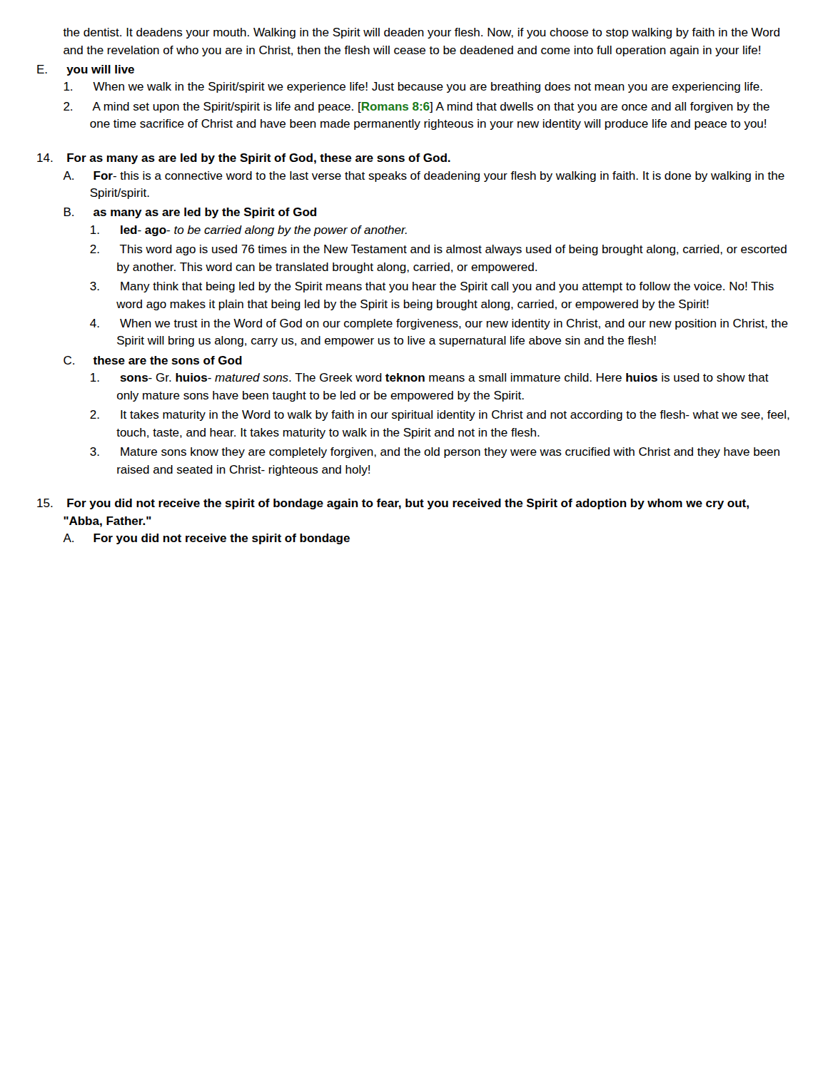the dentist. It deadens your mouth. Walking in the Spirit will deaden your flesh. Now, if you choose to stop walking by faith in the Word and the revelation of who you are in Christ, then the flesh will cease to be deadened and come into full operation again in your life!
E. you will live
1. When we walk in the Spirit/spirit we experience life! Just because you are breathing does not mean you are experiencing life.
2. A mind set upon the Spirit/spirit is life and peace. [Romans 8:6] A mind that dwells on that you are once and all forgiven by the one time sacrifice of Christ and have been made permanently righteous in your new identity will produce life and peace to you!
14. For as many as are led by the Spirit of God, these are sons of God.
A. For- this is a connective word to the last verse that speaks of deadening your flesh by walking in faith. It is done by walking in the Spirit/spirit.
B. as many as are led by the Spirit of God
1. led- ago- to be carried along by the power of another.
2. This word ago is used 76 times in the New Testament and is almost always used of being brought along, carried, or escorted by another. This word can be translated brought along, carried, or empowered.
3. Many think that being led by the Spirit means that you hear the Spirit call you and you attempt to follow the voice. No! This word ago makes it plain that being led by the Spirit is being brought along, carried, or empowered by the Spirit!
4. When we trust in the Word of God on our complete forgiveness, our new identity in Christ, and our new position in Christ, the Spirit will bring us along, carry us, and empower us to live a supernatural life above sin and the flesh!
C. these are the sons of God
1. sons- Gr. huios- matured sons. The Greek word teknon means a small immature child. Here huios is used to show that only mature sons have been taught to be led or be empowered by the Spirit.
2. It takes maturity in the Word to walk by faith in our spiritual identity in Christ and not according to the flesh- what we see, feel, touch, taste, and hear. It takes maturity to walk in the Spirit and not in the flesh.
3. Mature sons know they are completely forgiven, and the old person they were was crucified with Christ and they have been raised and seated in Christ- righteous and holy!
15. For you did not receive the spirit of bondage again to fear, but you received the Spirit of adoption by whom we cry out, "Abba, Father."
A. For you did not receive the spirit of bondage